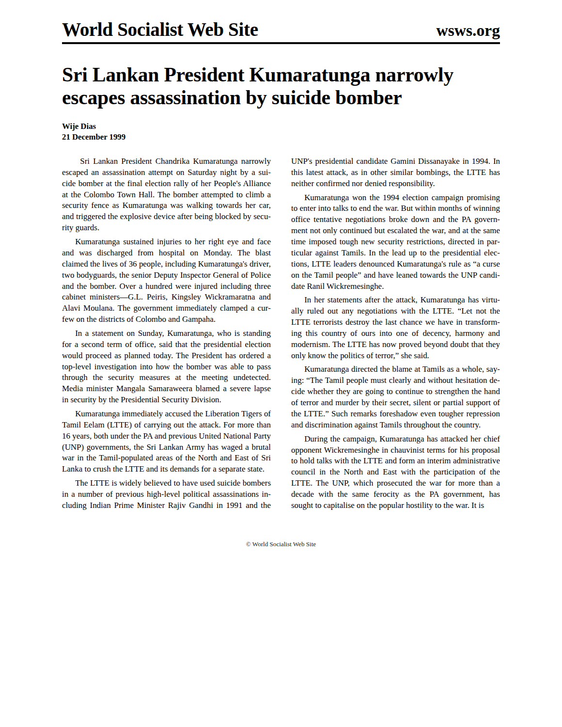World Socialist Web Site
wsws.org
Sri Lankan President Kumaratunga narrowly escapes assassination by suicide bomber
Wije Dias 21 December 1999
Sri Lankan President Chandrika Kumaratunga narrowly escaped an assassination attempt on Saturday night by a suicide bomber at the final election rally of her People's Alliance at the Colombo Town Hall. The bomber attempted to climb a security fence as Kumaratunga was walking towards her car, and triggered the explosive device after being blocked by security guards.
Kumaratunga sustained injuries to her right eye and face and was discharged from hospital on Monday. The blast claimed the lives of 36 people, including Kumaratunga's driver, two bodyguards, the senior Deputy Inspector General of Police and the bomber. Over a hundred were injured including three cabinet ministers—G.L. Peiris, Kingsley Wickramaratna and Alavi Moulana. The government immediately clamped a curfew on the districts of Colombo and Gampaha.
In a statement on Sunday, Kumaratunga, who is standing for a second term of office, said that the presidential election would proceed as planned today. The President has ordered a top-level investigation into how the bomber was able to pass through the security measures at the meeting undetected. Media minister Mangala Samaraweera blamed a severe lapse in security by the Presidential Security Division.
Kumaratunga immediately accused the Liberation Tigers of Tamil Eelam (LTTE) of carrying out the attack. For more than 16 years, both under the PA and previous United National Party (UNP) governments, the Sri Lankan Army has waged a brutal war in the Tamil-populated areas of the North and East of Sri Lanka to crush the LTTE and its demands for a separate state.
The LTTE is widely believed to have used suicide bombers in a number of previous high-level political assassinations including Indian Prime Minister Rajiv Gandhi in 1991 and the UNP's presidential candidate Gamini Dissanayake in 1994. In this latest attack, as in other similar bombings, the LTTE has neither confirmed nor denied responsibility.
Kumaratunga won the 1994 election campaign promising to enter into talks to end the war. But within months of winning office tentative negotiations broke down and the PA government not only continued but escalated the war, and at the same time imposed tough new security restrictions, directed in particular against Tamils. In the lead up to the presidential elections, LTTE leaders denounced Kumaratunga's rule as “a curse on the Tamil people” and have leaned towards the UNP candidate Ranil Wickremesinghe.
In her statements after the attack, Kumaratunga has virtually ruled out any negotiations with the LTTE. “Let not the LTTE terrorists destroy the last chance we have in transforming this country of ours into one of decency, harmony and modernism. The LTTE has now proved beyond doubt that they only know the politics of terror,” she said.
Kumaratunga directed the blame at Tamils as a whole, saying: “The Tamil people must clearly and without hesitation decide whether they are going to continue to strengthen the hand of terror and murder by their secret, silent or partial support of the LTTE.” Such remarks foreshadow even tougher repression and discrimination against Tamils throughout the country.
During the campaign, Kumaratunga has attacked her chief opponent Wickremesinghe in chauvinist terms for his proposal to hold talks with the LTTE and form an interim administrative council in the North and East with the participation of the LTTE. The UNP, which prosecuted the war for more than a decade with the same ferocity as the PA government, has sought to capitalise on the popular hostility to the war. It is
© World Socialist Web Site